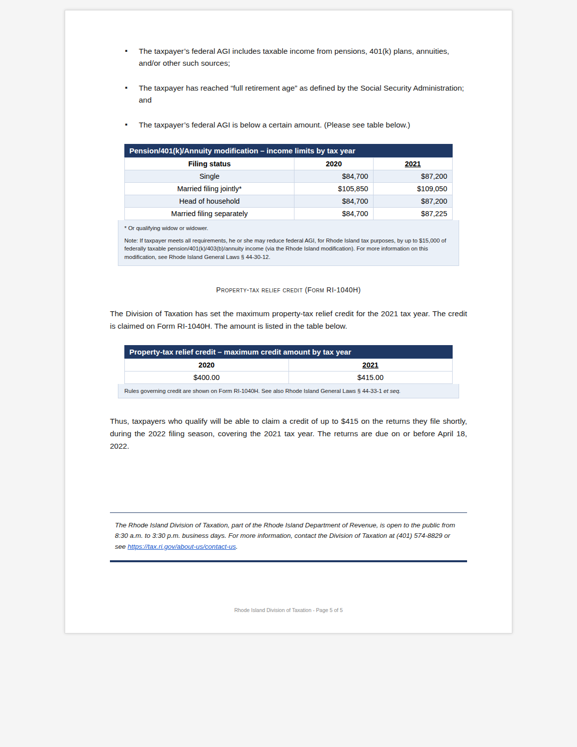The taxpayer’s federal AGI includes taxable income from pensions, 401(k) plans, annuities, and/or other such sources;
The taxpayer has reached “full retirement age” as defined by the Social Security Administration; and
The taxpayer’s federal AGI is below a certain amount. (Please see table below.)
Pension/401(k)/Annuity modification – income limits by tax year
| Filing status | 2020 | 2021 |
| --- | --- | --- |
| Single | $84,700 | $87,200 |
| Married filing jointly* | $105,850 | $109,050 |
| Head of household | $84,700 | $87,200 |
| Married filing separately | $84,700 | $87,225 |
* Or qualifying widow or widower.
Note: If taxpayer meets all requirements, he or she may reduce federal AGI, for Rhode Island tax purposes, by up to $15,000 of federally taxable pension/401(k)/403(b)/annuity income (via the Rhode Island modification). For more information on this modification, see Rhode Island General Laws § 44-30-12.
Property-tax relief credit (Form RI-1040H)
The Division of Taxation has set the maximum property-tax relief credit for the 2021 tax year. The credit is claimed on Form RI-1040H. The amount is listed in the table below.
Property-tax relief credit – maximum credit amount by tax year
| 2020 | 2021 |
| --- | --- |
| $400.00 | $415.00 |
Rules governing credit are shown on Form RI-1040H. See also Rhode Island General Laws § 44-33-1 et seq.
Thus, taxpayers who qualify will be able to claim a credit of up to $415 on the returns they file shortly, during the 2022 filing season, covering the 2021 tax year. The returns are due on or before April 18, 2022.
The Rhode Island Division of Taxation, part of the Rhode Island Department of Revenue, is open to the public from 8:30 a.m. to 3:30 p.m. business days. For more information, contact the Division of Taxation at (401) 574-8829 or see https://tax.ri.gov/about-us/contact-us.
Rhode Island Division of Taxation - Page 5 of 5